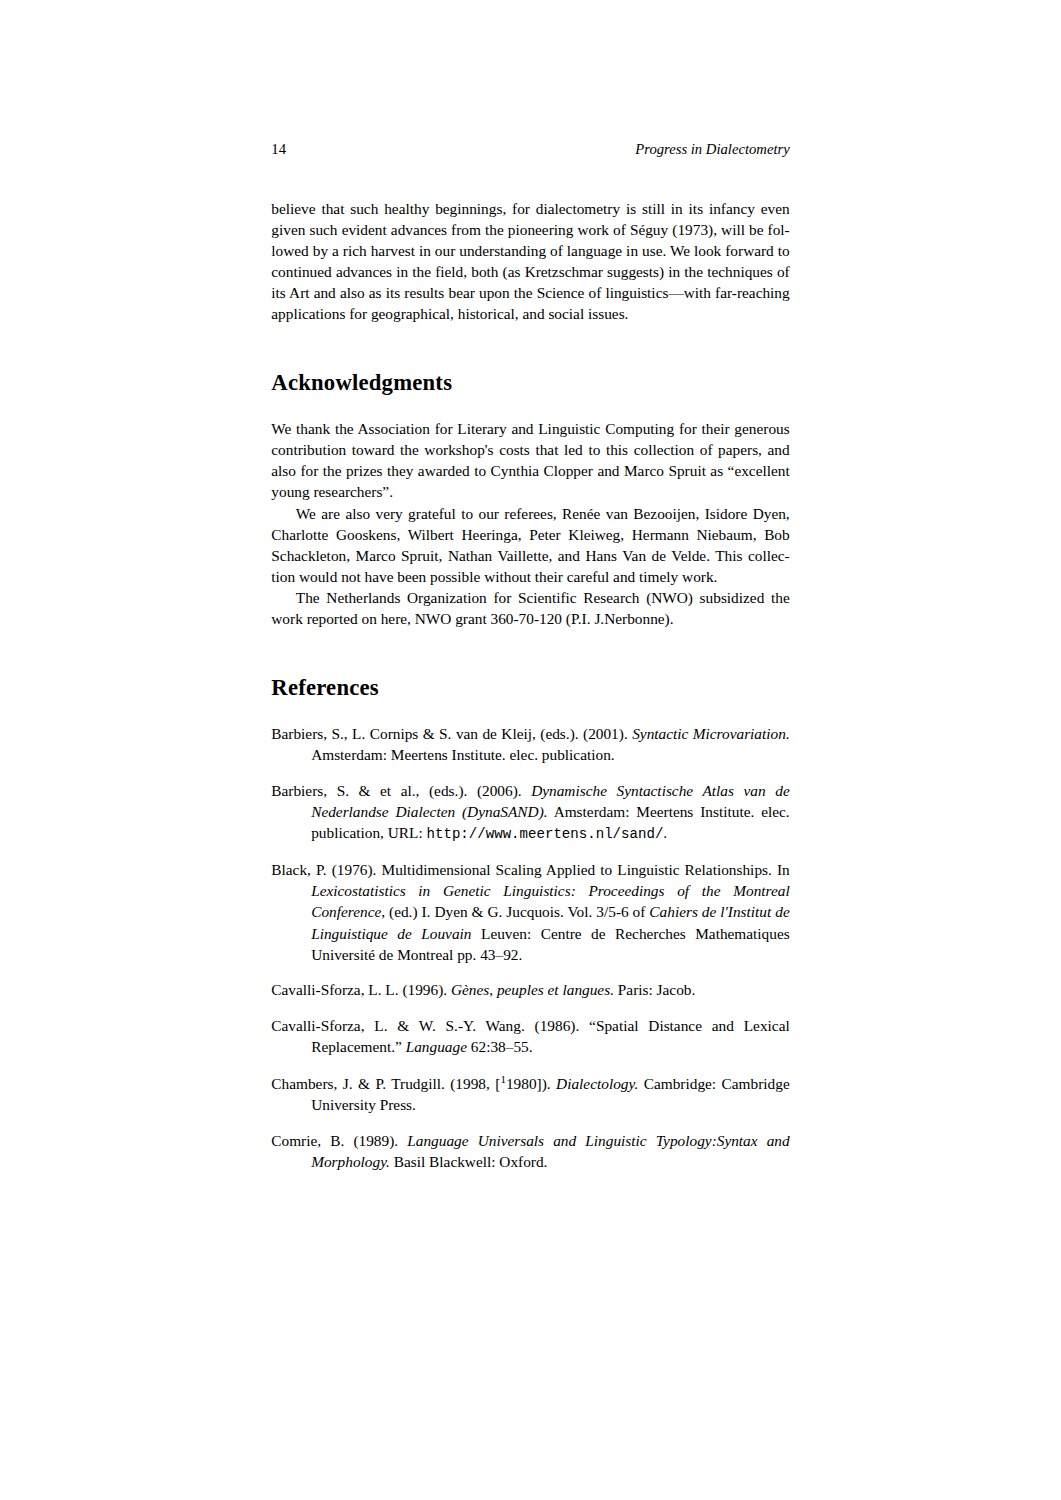14 Progress in Dialectometry
believe that such healthy beginnings, for dialectometry is still in its infancy even given such evident advances from the pioneering work of Séguy (1973), will be followed by a rich harvest in our understanding of language in use. We look forward to continued advances in the field, both (as Kretzschmar suggests) in the techniques of its Art and also as its results bear upon the Science of linguistics—with far-reaching applications for geographical, historical, and social issues.
Acknowledgments
We thank the Association for Literary and Linguistic Computing for their generous contribution toward the workshop's costs that led to this collection of papers, and also for the prizes they awarded to Cynthia Clopper and Marco Spruit as “excellent young researchers”.
We are also very grateful to our referees, Renée van Bezooijen, Isidore Dyen, Charlotte Gooskens, Wilbert Heeringa, Peter Kleiweg, Hermann Niebaum, Bob Schackleton, Marco Spruit, Nathan Vaillette, and Hans Van de Velde. This collection would not have been possible without their careful and timely work.
The Netherlands Organization for Scientific Research (NWO) subsidized the work reported on here, NWO grant 360-70-120 (P.I. J.Nerbonne).
References
Barbiers, S., L. Cornips & S. van de Kleij, (eds.). (2001). Syntactic Microvariation. Amsterdam: Meertens Institute. elec. publication.
Barbiers, S. & et al., (eds.). (2006). Dynamische Syntactische Atlas van de Nederlandse Dialecten (DynaSAND). Amsterdam: Meertens Institute. elec. publication, URL: http://www.meertens.nl/sand/.
Black, P. (1976). Multidimensional Scaling Applied to Linguistic Relationships. In Lexicostatistics in Genetic Linguistics: Proceedings of the Montreal Conference, (ed.) I. Dyen & G. Jucquois. Vol. 3/5-6 of Cahiers de l'Institut de Linguistique de Louvain Leuven: Centre de Recherches Mathematiques Université de Montreal pp. 43–92.
Cavalli-Sforza, L. L. (1996). Gènes, peuples et langues. Paris: Jacob.
Cavalli-Sforza, L. & W. S.-Y. Wang. (1986). “Spatial Distance and Lexical Replacement.” Language 62:38–55.
Chambers, J. & P. Trudgill. (1998, [11980]). Dialectology. Cambridge: Cambridge University Press.
Comrie, B. (1989). Language Universals and Linguistic Typology:Syntax and Morphology. Basil Blackwell: Oxford.